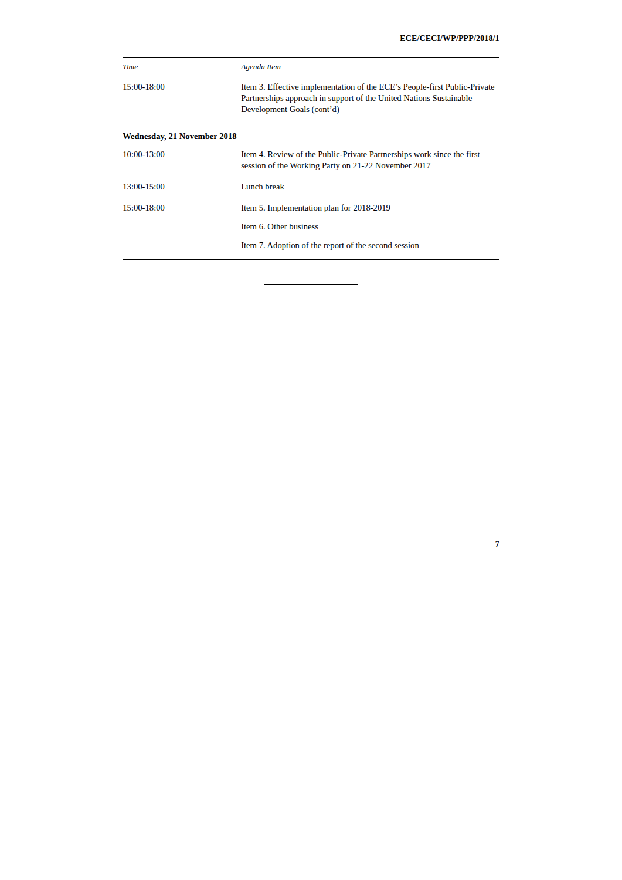ECE/CECI/WP/PPP/2018/1
| Time | Agenda Item |
| --- | --- |
| 15:00-18:00 | Item 3. Effective implementation of the ECE’s People-first Public-Private Partnerships approach in support of the United Nations Sustainable Development Goals (cont’d) |
| Wednesday, 21 November 2018 | |
| 10:00-13:00 | Item 4. Review of the Public-Private Partnerships work since the first session of the Working Party on 21-22 November 2017 |
| 13:00-15:00 | Lunch break |
| 15:00-18:00 | Item 5. Implementation plan for 2018-2019 Item 6. Other business Item 7. Adoption of the report of the second session |
7